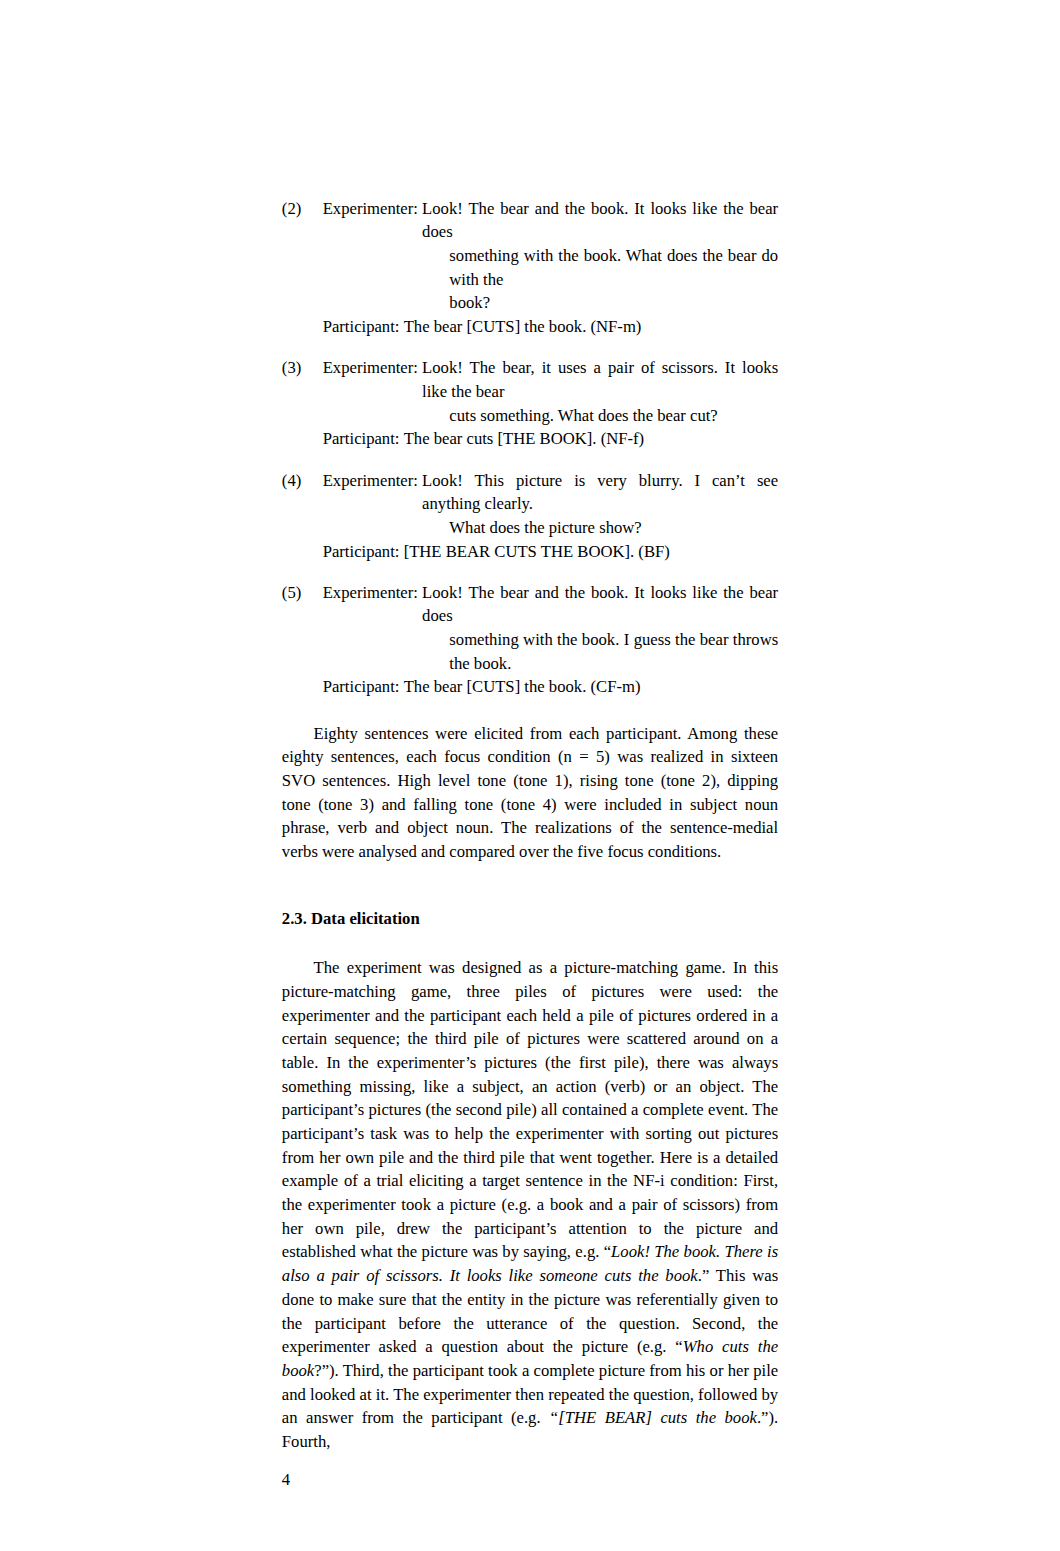(2)
Experimenter:
Look! The bear and the book. It looks like the bear does
something with the book. What does the bear do with the
book?
Participant:
The bear [CUTS] the book. (NF-m)
(3)
Experimenter:
Look! The bear, it uses a pair of scissors. It looks like the bear
cuts something. What does the bear cut?
Participant:
The bear cuts [THE BOOK]. (NF-f)
(4)
Experimenter:
Look! This picture is very blurry. I can’t see anything clearly.
What does the picture show?
Participant:
[THE BEAR CUTS THE BOOK]. (BF)
(5)
Experimenter:
Look! The bear and the book. It looks like the bear does
something with the book. I guess the bear throws the book.
Participant:
The bear [CUTS] the book. (CF-m)
Eighty sentences were elicited from each participant. Among these eighty sentences, each focus condition (n = 5) was realized in sixteen SVO sentences. High level tone (tone 1), rising tone (tone 2), dipping tone (tone 3) and falling tone (tone 4) were included in subject noun phrase, verb and object noun. The realizations of the sentence-medial verbs were analysed and compared over the five focus conditions.
2.3. Data elicitation
The experiment was designed as a picture-matching game. In this picture-matching game, three piles of pictures were used: the experimenter and the participant each held a pile of pictures ordered in a certain sequence; the third pile of pictures were scattered around on a table. In the experimenter’s pictures (the first pile), there was always something missing, like a subject, an action (verb) or an object. The participant’s pictures (the second pile) all contained a complete event. The participant’s task was to help the experimenter with sorting out pictures from her own pile and the third pile that went together. Here is a detailed example of a trial eliciting a target sentence in the NF-i condition: First, the experimenter took a picture (e.g. a book and a pair of scissors) from her own pile, drew the participant’s attention to the picture and established what the picture was by saying, e.g. “Look! The book. There is also a pair of scissors. It looks like someone cuts the book.” This was done to make sure that the entity in the picture was referentially given to the participant before the utterance of the question. Second, the experimenter asked a question about the picture (e.g. “Who cuts the book?”). Third, the participant took a complete picture from his or her pile and looked at it. The experimenter then repeated the question, followed by an answer from the participant (e.g. “[THE BEAR] cuts the book.”). Fourth,
4